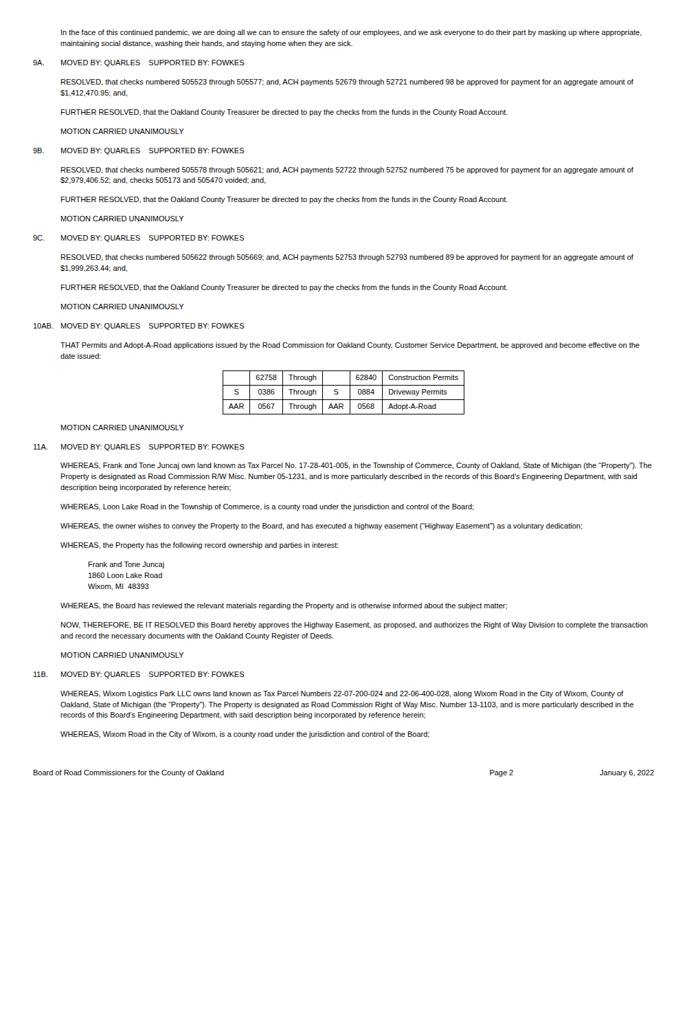In the face of this continued pandemic, we are doing all we can to ensure the safety of our employees, and we ask everyone to do their part by masking up where appropriate, maintaining social distance, washing their hands, and staying home when they are sick.
9A. MOVED BY: QUARLES SUPPORTED BY: FOWKES
RESOLVED, that checks numbered 505523 through 505577; and, ACH payments 52679 through 52721 numbered 98 be approved for payment for an aggregate amount of $1,412,470.95; and,
FURTHER RESOLVED, that the Oakland County Treasurer be directed to pay the checks from the funds in the County Road Account.
MOTION CARRIED UNANIMOUSLY
9B. MOVED BY: QUARLES SUPPORTED BY: FOWKES
RESOLVED, that checks numbered 505578 through 505621; and, ACH payments 52722 through 52752 numbered 75 be approved for payment for an aggregate amount of $2,979,406.52; and, checks 505173 and 505470 voided; and,
FURTHER RESOLVED, that the Oakland County Treasurer be directed to pay the checks from the funds in the County Road Account.
MOTION CARRIED UNANIMOUSLY
9C. MOVED BY: QUARLES SUPPORTED BY: FOWKES
RESOLVED, that checks numbered 505622 through 505669; and, ACH payments 52753 through 52793 numbered 89 be approved for payment for an aggregate amount of $1,999,263.44; and,
FURTHER RESOLVED, that the Oakland County Treasurer be directed to pay the checks from the funds in the County Road Account.
MOTION CARRIED UNANIMOUSLY
10AB. MOVED BY: QUARLES SUPPORTED BY: FOWKES
THAT Permits and Adopt-A-Road applications issued by the Road Commission for Oakland County, Customer Service Department, be approved and become effective on the date issued:
| | 62758 | Through | | 62840 | Construction Permits |
| S | 0386 | Through | S | 0884 | Driveway Permits |
| AAR | 0567 | Through | AAR | 0568 | Adopt-A-Road |
MOTION CARRIED UNANIMOUSLY
11A. MOVED BY: QUARLES SUPPORTED BY: FOWKES
WHEREAS, Frank and Tone Juncaj own land known as Tax Parcel No. 17-28-401-005, in the Township of Commerce, County of Oakland, State of Michigan (the “Property”). The Property is designated as Road Commission R/W Misc. Number 05-1231, and is more particularly described in the records of this Board's Engineering Department, with said description being incorporated by reference herein;
WHEREAS, Loon Lake Road in the Township of Commerce, is a county road under the jurisdiction and control of the Board;
WHEREAS, the owner wishes to convey the Property to the Board, and has executed a highway easement (“Highway Easement”) as a voluntary dedication;
WHEREAS, the Property has the following record ownership and parties in interest:
Frank and Tone Juncaj
1860 Loon Lake Road
Wixom, MI 48393
WHEREAS, the Board has reviewed the relevant materials regarding the Property and is otherwise informed about the subject matter;
NOW, THEREFORE, BE IT RESOLVED this Board hereby approves the Highway Easement, as proposed, and authorizes the Right of Way Division to complete the transaction and record the necessary documents with the Oakland County Register of Deeds.
MOTION CARRIED UNANIMOUSLY
11B. MOVED BY: QUARLES SUPPORTED BY: FOWKES
WHEREAS, Wixom Logistics Park LLC owns land known as Tax Parcel Numbers 22-07-200-024 and 22-06-400-028, along Wixom Road in the City of Wixom, County of Oakland, State of Michigan (the “Property”). The Property is designated as Road Commission Right of Way Misc. Number 13-1103, and is more particularly described in the records of this Board's Engineering Department, with said description being incorporated by reference herein;
WHEREAS, Wixom Road in the City of Wixom, is a county road under the jurisdiction and control of the Board;
| Board of Road Commissioners for the County of Oakland | Page 2 | January 6, 2022 |